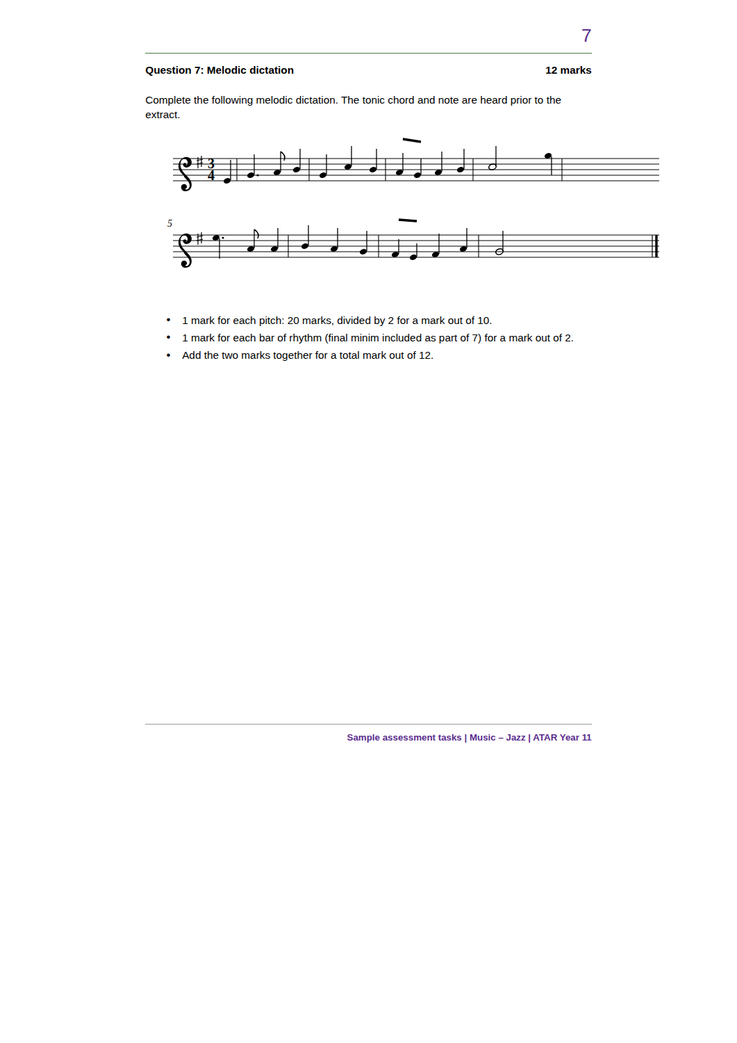7
Question 7: Melodic dictation 12 marks
Complete the following melodic dictation. The tonic chord and note are heard prior to the extract.
3 4 5
1 mark for each pitch: 20 marks, divided by 2 for a mark out of 10.
1 mark for each bar of rhythm (final minim included as part of 7) for a mark out of 2.
Add the two marks together for a total mark out of 12.
Sample assessment tasks | Music – Jazz | ATAR Year 11